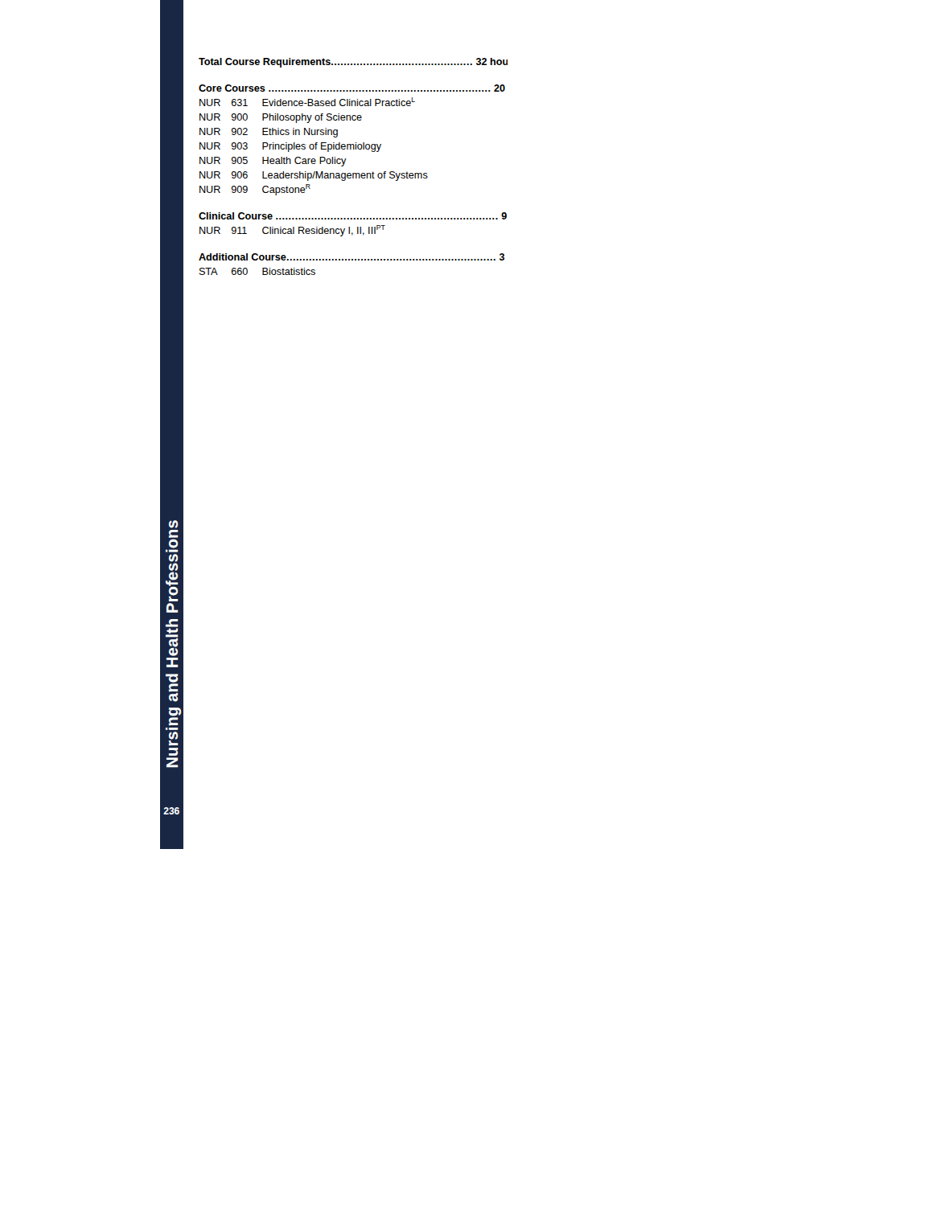Nursing and Health Professions
236
Total Course Requirements............................................ 32 hours
Core Courses ..................................................................... 20 hrs
| NUR | 631 | Evidence-Based Clinical Practice L |
| NUR | 900 | Philosophy of Science |
| NUR | 902 | Ethics in Nursing |
| NUR | 903 | Principles of Epidemiology |
| NUR | 905 | Health Care Policy |
| NUR | 906 | Leadership/Management of Systems |
| NUR | 909 | Capstone R |
Clinical Course ..................................................................... 9 hrs
| NUR | 911 | Clinical Residency I, II, III PT |
Additional Course................................................................. 3 hrs
| STA | 660 | Biostatistics |